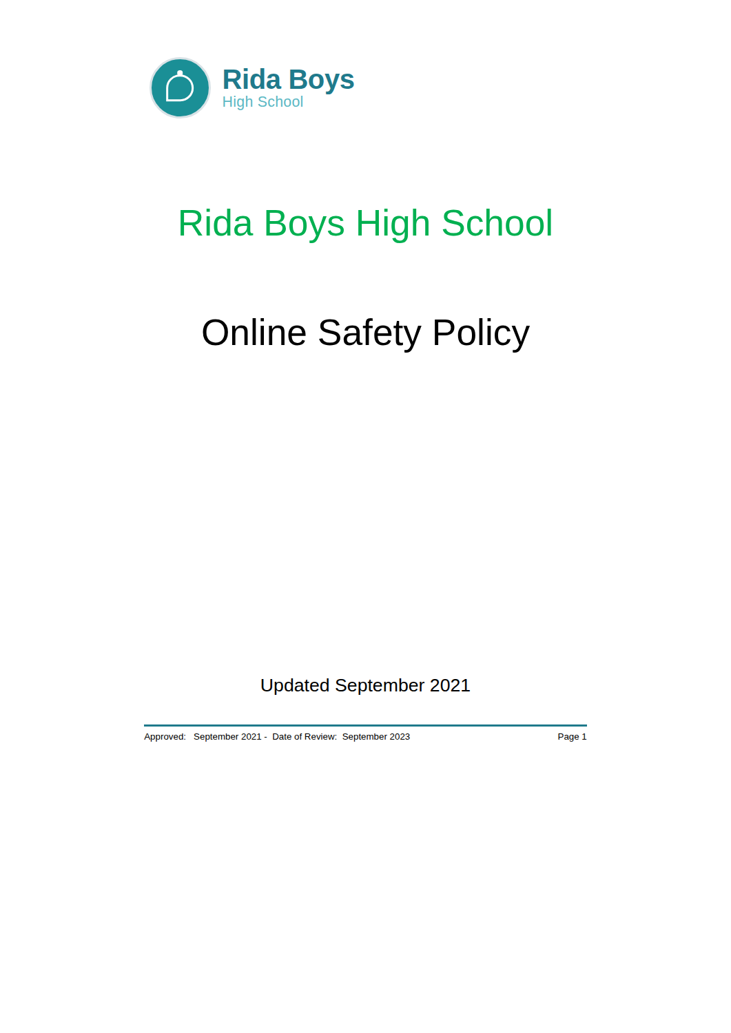Rida Boys
High School
Rida Boys High School
Online Safety Policy
Updated September 2021
Approved: September 2021 - Date of Review: September 2023 Page 1